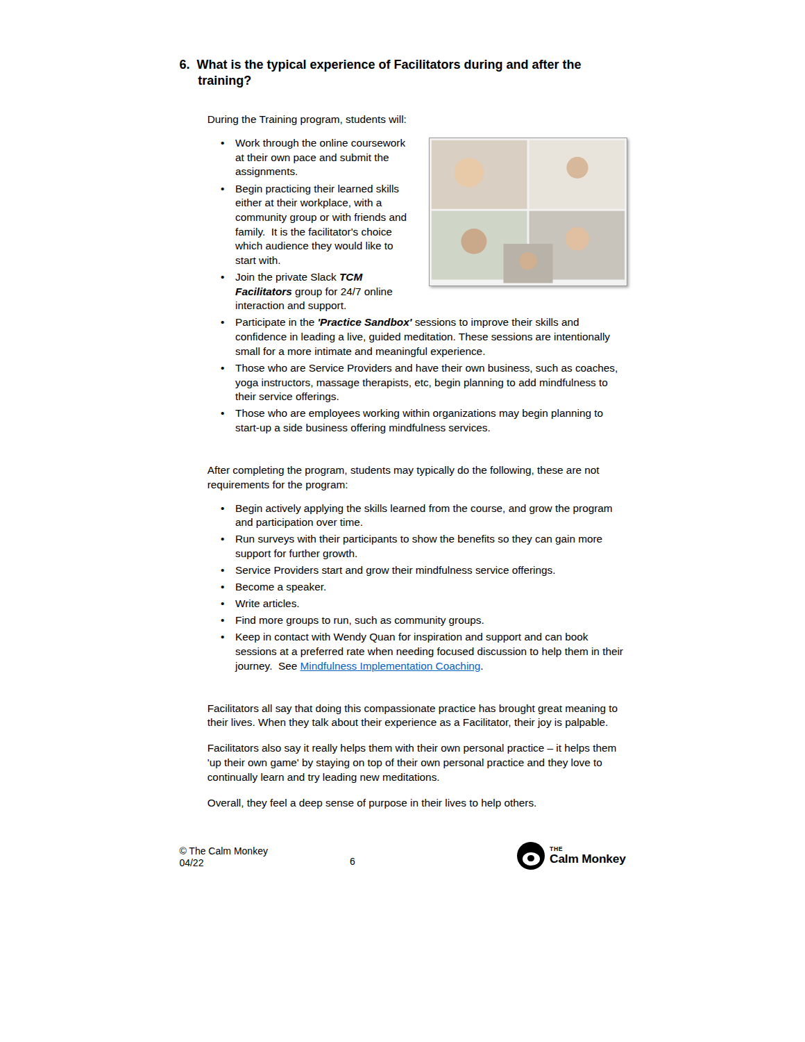6. What is the typical experience of Facilitators during and after the training?
During the Training program, students will:
Work through the online coursework at their own pace and submit the assignments.
Begin practicing their learned skills either at their workplace, with a community group or with friends and family. It is the facilitator's choice which audience they would like to start with.
Join the private Slack TCM Facilitators group for 24/7 online interaction and support.
Participate in the 'Practice Sandbox' sessions to improve their skills and confidence in leading a live, guided meditation. These sessions are intentionally small for a more intimate and meaningful experience.
Those who are Service Providers and have their own business, such as coaches, yoga instructors, massage therapists, etc, begin planning to add mindfulness to their service offerings.
Those who are employees working within organizations may begin planning to start-up a side business offering mindfulness services.
After completing the program, students may typically do the following, these are not requirements for the program:
Begin actively applying the skills learned from the course, and grow the program and participation over time.
Run surveys with their participants to show the benefits so they can gain more support for further growth.
Service Providers start and grow their mindfulness service offerings.
Become a speaker.
Write articles.
Find more groups to run, such as community groups.
Keep in contact with Wendy Quan for inspiration and support and can book sessions at a preferred rate when needing focused discussion to help them in their journey. See Mindfulness Implementation Coaching.
Facilitators all say that doing this compassionate practice has brought great meaning to their lives. When they talk about their experience as a Facilitator, their joy is palpable.
Facilitators also say it really helps them with their own personal practice – it helps them 'up their own game' by staying on top of their own personal practice and they love to continually learn and try leading new meditations.
Overall, they feel a deep sense of purpose in their lives to help others.
© The Calm Monkey
04/22
6
THE Calm Monkey